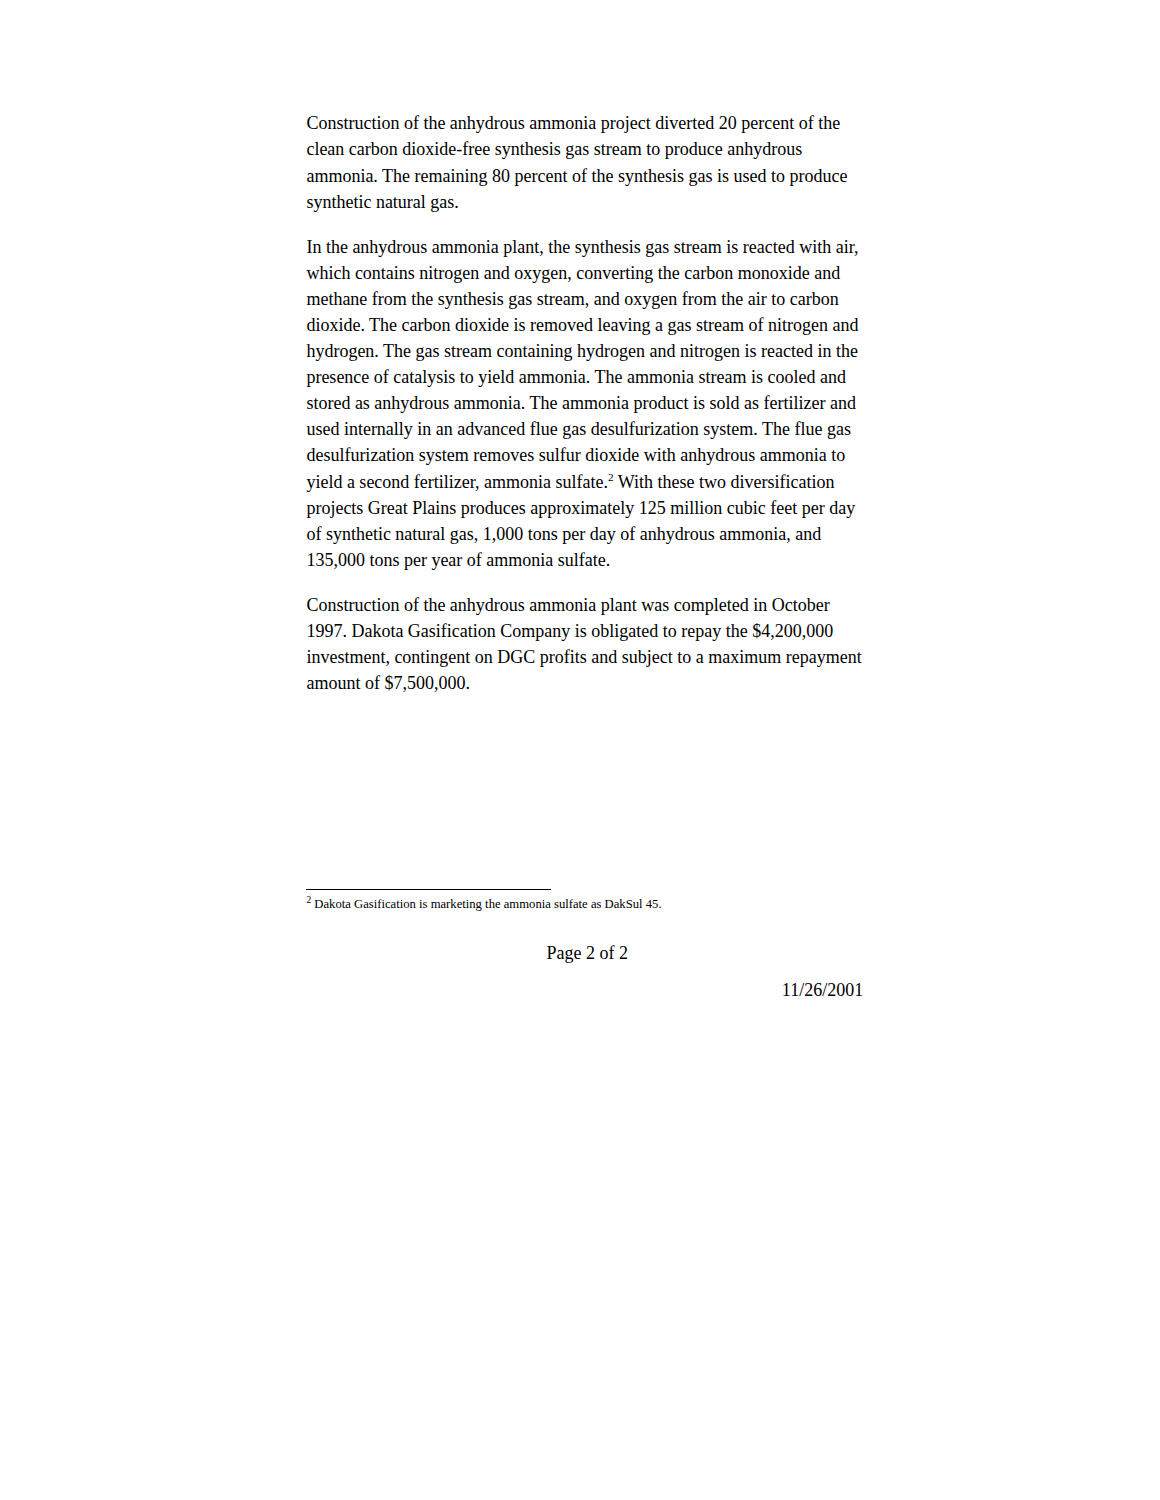Construction of the anhydrous ammonia project diverted 20 percent of the clean carbon dioxide-free synthesis gas stream to produce anhydrous ammonia. The remaining 80 percent of the synthesis gas is used to produce synthetic natural gas.
In the anhydrous ammonia plant, the synthesis gas stream is reacted with air, which contains nitrogen and oxygen, converting the carbon monoxide and methane from the synthesis gas stream, and oxygen from the air to carbon dioxide. The carbon dioxide is removed leaving a gas stream of nitrogen and hydrogen. The gas stream containing hydrogen and nitrogen is reacted in the presence of catalysis to yield ammonia. The ammonia stream is cooled and stored as anhydrous ammonia. The ammonia product is sold as fertilizer and used internally in an advanced flue gas desulfurization system. The flue gas desulfurization system removes sulfur dioxide with anhydrous ammonia to yield a second fertilizer, ammonia sulfate.2 With these two diversification projects Great Plains produces approximately 125 million cubic feet per day of synthetic natural gas, 1,000 tons per day of anhydrous ammonia, and 135,000 tons per year of ammonia sulfate.
Construction of the anhydrous ammonia plant was completed in October 1997. Dakota Gasification Company is obligated to repay the $4,200,000 investment, contingent on DGC profits and subject to a maximum repayment amount of $7,500,000.
2 Dakota Gasification is marketing the ammonia sulfate as DakSul 45.
Page 2 of 2
11/26/2001